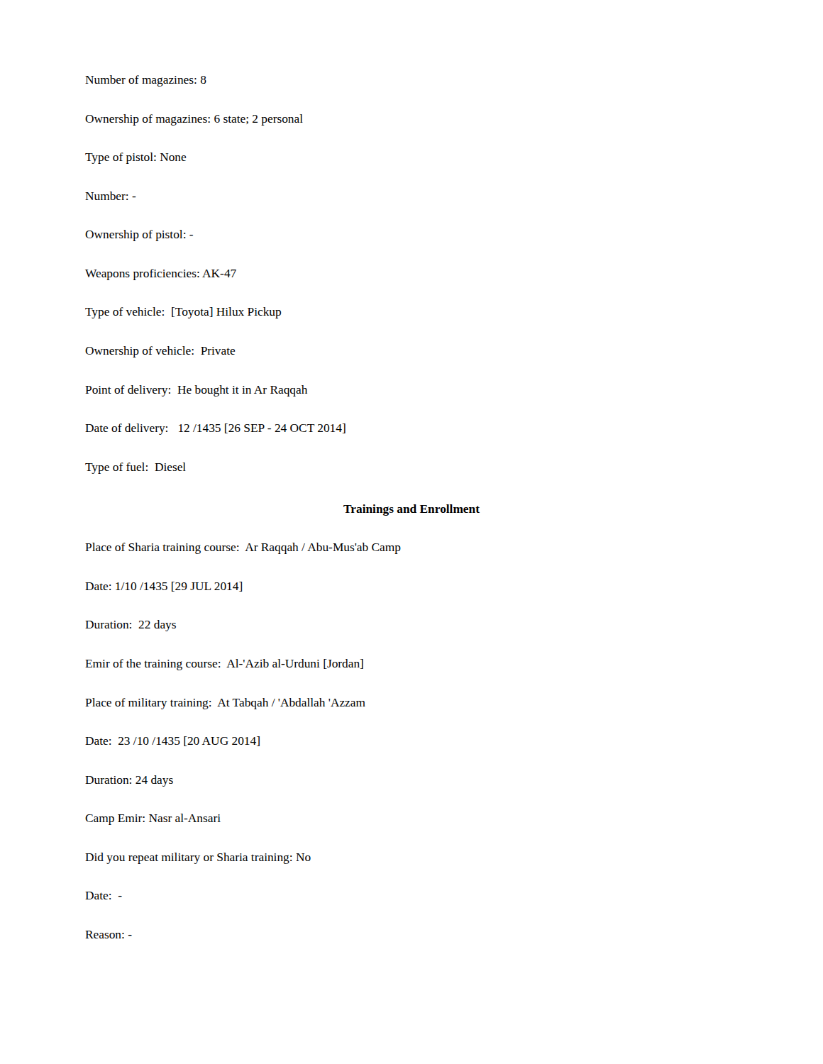Number of magazines: 8
Ownership of magazines: 6 state; 2 personal
Type of pistol: None
Number: -
Ownership of pistol: -
Weapons proficiencies: AK-47
Type of vehicle: [Toyota] Hilux Pickup
Ownership of vehicle: Private
Point of delivery: He bought it in Ar Raqqah
Date of delivery: 12 /1435 [26 SEP - 24 OCT 2014]
Type of fuel: Diesel
Trainings and Enrollment
Place of Sharia training course: Ar Raqqah / Abu-Mus'ab Camp
Date: 1/10 /1435 [29 JUL 2014]
Duration: 22 days
Emir of the training course: Al-'Azib al-Urduni [Jordan]
Place of military training: At Tabqah / 'Abdallah 'Azzam
Date: 23 /10 /1435 [20 AUG 2014]
Duration: 24 days
Camp Emir: Nasr al-Ansari
Did you repeat military or Sharia training: No
Date: -
Reason: -